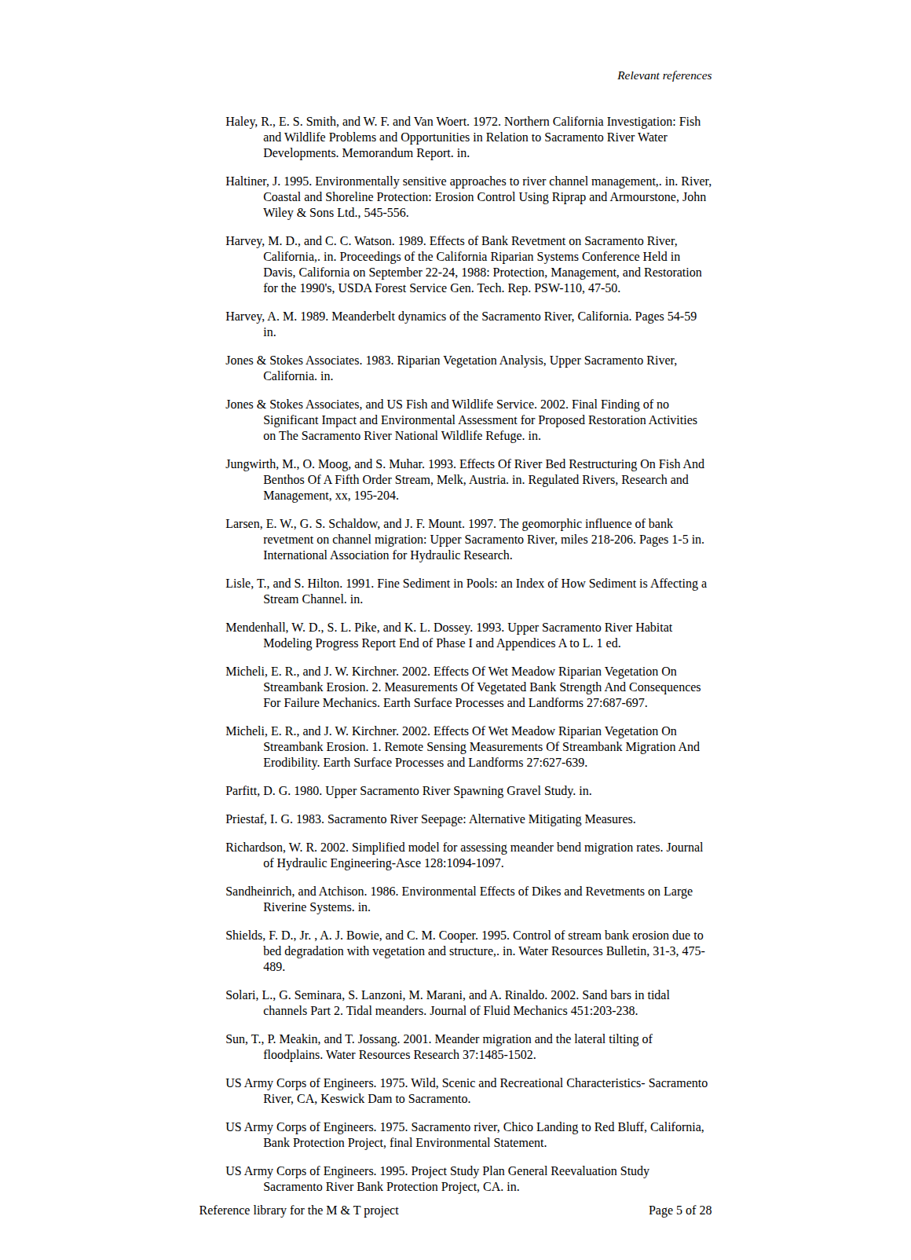Relevant references
Haley, R., E. S. Smith, and W. F. and Van Woert. 1972. Northern California Investigation: Fish and Wildlife Problems and Opportunities in Relation to Sacramento River Water Developments. Memorandum Report. in.
Haltiner, J. 1995. Environmentally sensitive approaches to river channel management,. in. River, Coastal and Shoreline Protection: Erosion Control Using Riprap and Armourstone, John Wiley & Sons Ltd., 545-556.
Harvey, M. D., and C. C. Watson. 1989. Effects of Bank Revetment on Sacramento River, California,. in. Proceedings of the California Riparian Systems Conference Held in Davis, California on September 22-24, 1988: Protection, Management, and Restoration for the 1990's, USDA Forest Service Gen. Tech. Rep. PSW-110, 47-50.
Harvey, A. M. 1989. Meanderbelt dynamics of the Sacramento River, California. Pages 54-59 in.
Jones & Stokes Associates. 1983. Riparian Vegetation Analysis, Upper Sacramento River, California. in.
Jones & Stokes Associates, and US Fish and Wildlife Service. 2002. Final Finding of no Significant Impact and Environmental Assessment for Proposed Restoration Activities on The Sacramento River National Wildlife Refuge. in.
Jungwirth, M., O. Moog, and S. Muhar. 1993. Effects Of River Bed Restructuring On Fish And Benthos Of A Fifth Order Stream, Melk, Austria. in. Regulated Rivers, Research and Management, xx, 195-204.
Larsen, E. W., G. S. Schaldow, and J. F. Mount. 1997. The geomorphic influence of bank revetment on channel migration: Upper Sacramento River, miles 218-206. Pages 1-5 in. International Association for Hydraulic Research.
Lisle, T., and S. Hilton. 1991. Fine Sediment in Pools: an Index of How Sediment is Affecting a Stream Channel. in.
Mendenhall, W. D., S. L. Pike, and K. L. Dossey. 1993. Upper Sacramento River Habitat Modeling Progress Report End of Phase I and Appendices A to L. 1 ed.
Micheli, E. R., and J. W. Kirchner. 2002. Effects Of Wet Meadow Riparian Vegetation On Streambank Erosion. 2. Measurements Of Vegetated Bank Strength And Consequences For Failure Mechanics. Earth Surface Processes and Landforms 27:687-697.
Micheli, E. R., and J. W. Kirchner. 2002. Effects Of Wet Meadow Riparian Vegetation On Streambank Erosion. 1. Remote Sensing Measurements Of Streambank Migration And Erodibility. Earth Surface Processes and Landforms 27:627-639.
Parfitt, D. G. 1980. Upper Sacramento River Spawning Gravel Study. in.
Priestaf, I. G. 1983. Sacramento River Seepage: Alternative Mitigating Measures.
Richardson, W. R. 2002. Simplified model for assessing meander bend migration rates. Journal of Hydraulic Engineering-Asce 128:1094-1097.
Sandheinrich, and Atchison. 1986. Environmental Effects of Dikes and Revetments on Large Riverine Systems. in.
Shields, F. D., Jr. , A. J. Bowie, and C. M. Cooper. 1995. Control of stream bank erosion due to bed degradation with vegetation and structure,. in. Water Resources Bulletin, 31-3, 475-489.
Solari, L., G. Seminara, S. Lanzoni, M. Marani, and A. Rinaldo. 2002. Sand bars in tidal channels Part 2. Tidal meanders. Journal of Fluid Mechanics 451:203-238.
Sun, T., P. Meakin, and T. Jossang. 2001. Meander migration and the lateral tilting of floodplains. Water Resources Research 37:1485-1502.
US Army Corps of Engineers. 1975. Wild, Scenic and Recreational Characteristics- Sacramento River, CA, Keswick Dam to Sacramento.
US Army Corps of Engineers. 1975. Sacramento river, Chico Landing to Red Bluff, California, Bank Protection Project, final Environmental Statement.
US Army Corps of Engineers. 1995. Project Study Plan General Reevaluation Study Sacramento River Bank Protection Project, CA. in.
Reference library for the M & T project Page 5 of 28